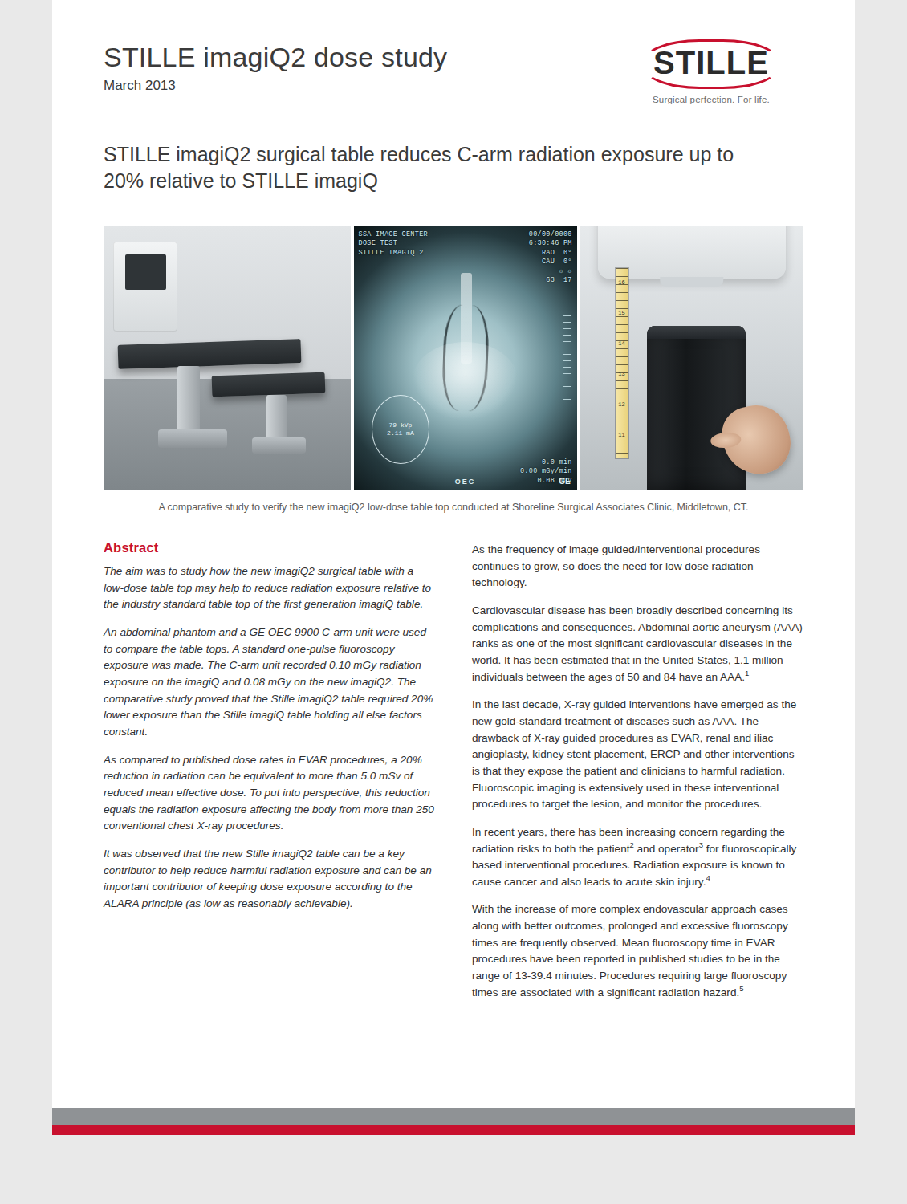STILLE imagiQ2 dose study
March 2013
STILLE
Surgical perfection. For life.
STILLE imagiQ2 surgical table reduces C-arm radiation exposure up to 20% relative to STILLE imagiQ
SSA IMAGE CENTER
DOSE TEST
STILLE IMAGIQ 2
00/00/0000
6:30:46 PM
RAO 0°
CAU 0°
☼ ☼
63 17
0.0 min
0.00 mGy/min
0.08 mGy
79 kVp
2.11 mA
OEC
GE
16 15 14 13 12 11
A comparative study to verify the new imagiQ2 low-dose table top conducted at Shoreline Surgical Associates Clinic, Middletown, CT.
Abstract
The aim was to study how the new imagiQ2 surgical table with a low-dose table top may help to reduce radiation exposure relative to the industry standard table top of the first generation imagiQ table.
An abdominal phantom and a GE OEC 9900 C-arm unit were used to compare the table tops. A standard one-pulse fluoroscopy exposure was made. The C-arm unit recorded 0.10 mGy radiation exposure on the imagiQ and 0.08 mGy on the new imagiQ2. The comparative study proved that the Stille imagiQ2 table required 20% lower exposure than the Stille imagiQ table holding all else factors constant.
As compared to published dose rates in EVAR procedures, a 20% reduction in radiation can be equivalent to more than 5.0 mSv of reduced mean effective dose. To put into perspective, this reduction equals the radiation exposure affecting the body from more than 250 conventional chest X-ray procedures.
It was observed that the new Stille imagiQ2 table can be a key contributor to help reduce harmful radiation exposure and can be an important contributor of keeping dose exposure according to the ALARA principle (as low as reasonably achievable).
As the frequency of image guided/interventional procedures continues to grow, so does the need for low dose radiation technology.
Cardiovascular disease has been broadly described concerning its complications and consequences. Abdominal aortic aneurysm (AAA) ranks as one of the most significant cardiovascular diseases in the world. It has been estimated that in the United States, 1.1 million individuals between the ages of 50 and 84 have an AAA.1
In the last decade, X-ray guided interventions have emerged as the new gold-standard treatment of diseases such as AAA. The drawback of X-ray guided procedures as EVAR, renal and iliac angioplasty, kidney stent placement, ERCP and other interventions is that they expose the patient and clinicians to harmful radiation. Fluoroscopic imaging is extensively used in these interventional procedures to target the lesion, and monitor the procedures.
In recent years, there has been increasing concern regarding the radiation risks to both the patient2 and operator3 for fluoroscopically based interventional procedures. Radiation exposure is known to cause cancer and also leads to acute skin injury.4
With the increase of more complex endovascular approach cases along with better outcomes, prolonged and excessive fluoroscopy times are frequently observed. Mean fluoroscopy time in EVAR procedures have been reported in published studies to be in the range of 13-39.4 minutes. Procedures requiring large fluoroscopy times are associated with a significant radiation hazard.5